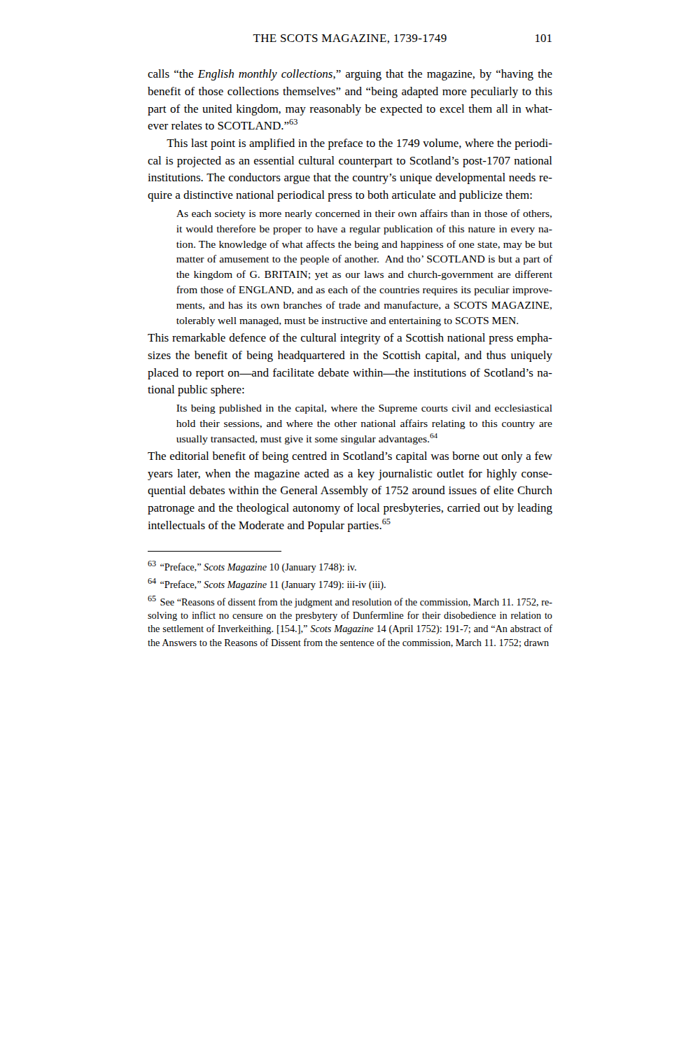THE SCOTS MAGAZINE, 1739-1749 101
calls “the English monthly collections,” arguing that the magazine, by “having the benefit of those collections themselves” and “being adapted more peculiarly to this part of the united kingdom, may reasonably be expected to excel them all in whatever relates to Scotland.”63
This last point is amplified in the preface to the 1749 volume, where the periodical is projected as an essential cultural counterpart to Scotland’s post-1707 national institutions. The conductors argue that the country’s unique developmental needs require a distinctive national periodical press to both articulate and publicize them:
As each society is more nearly concerned in their own affairs than in those of others, it would therefore be proper to have a regular publication of this nature in every nation. The knowledge of what affects the being and happiness of one state, may be but matter of amusement to the people of another. And tho’ Scotland is but a part of the kingdom of G. Britain; yet as our laws and church-government are different from those of England, and as each of the countries requires its peculiar improvements, and has its own branches of trade and manufacture, a Scots Magazine, tolerably well managed, must be instructive and entertaining to Scots Men.
This remarkable defence of the cultural integrity of a Scottish national press emphasizes the benefit of being headquartered in the Scottish capital, and thus uniquely placed to report on—and facilitate debate within—the institutions of Scotland’s national public sphere:
Its being published in the capital, where the Supreme courts civil and ecclesiastical hold their sessions, and where the other national affairs relating to this country are usually transacted, must give it some singular advantages.64
The editorial benefit of being centred in Scotland’s capital was borne out only a few years later, when the magazine acted as a key journalistic outlet for highly consequential debates within the General Assembly of 1752 around issues of elite Church patronage and the theological autonomy of local presbyteries, carried out by leading intellectuals of the Moderate and Popular parties.65
63 “Preface,” Scots Magazine 10 (January 1748): iv.
64 “Preface,” Scots Magazine 11 (January 1749): iii-iv (iii).
65 See “Reasons of dissent from the judgment and resolution of the commission, March 11. 1752, resolving to inflict no censure on the presbytery of Dunfermline for their disobedience in relation to the settlement of Inverkeithing. [154.],” Scots Magazine 14 (April 1752): 191-7; and “An abstract of the Answers to the Reasons of Dissent from the sentence of the commission, March 11. 1752; drawn